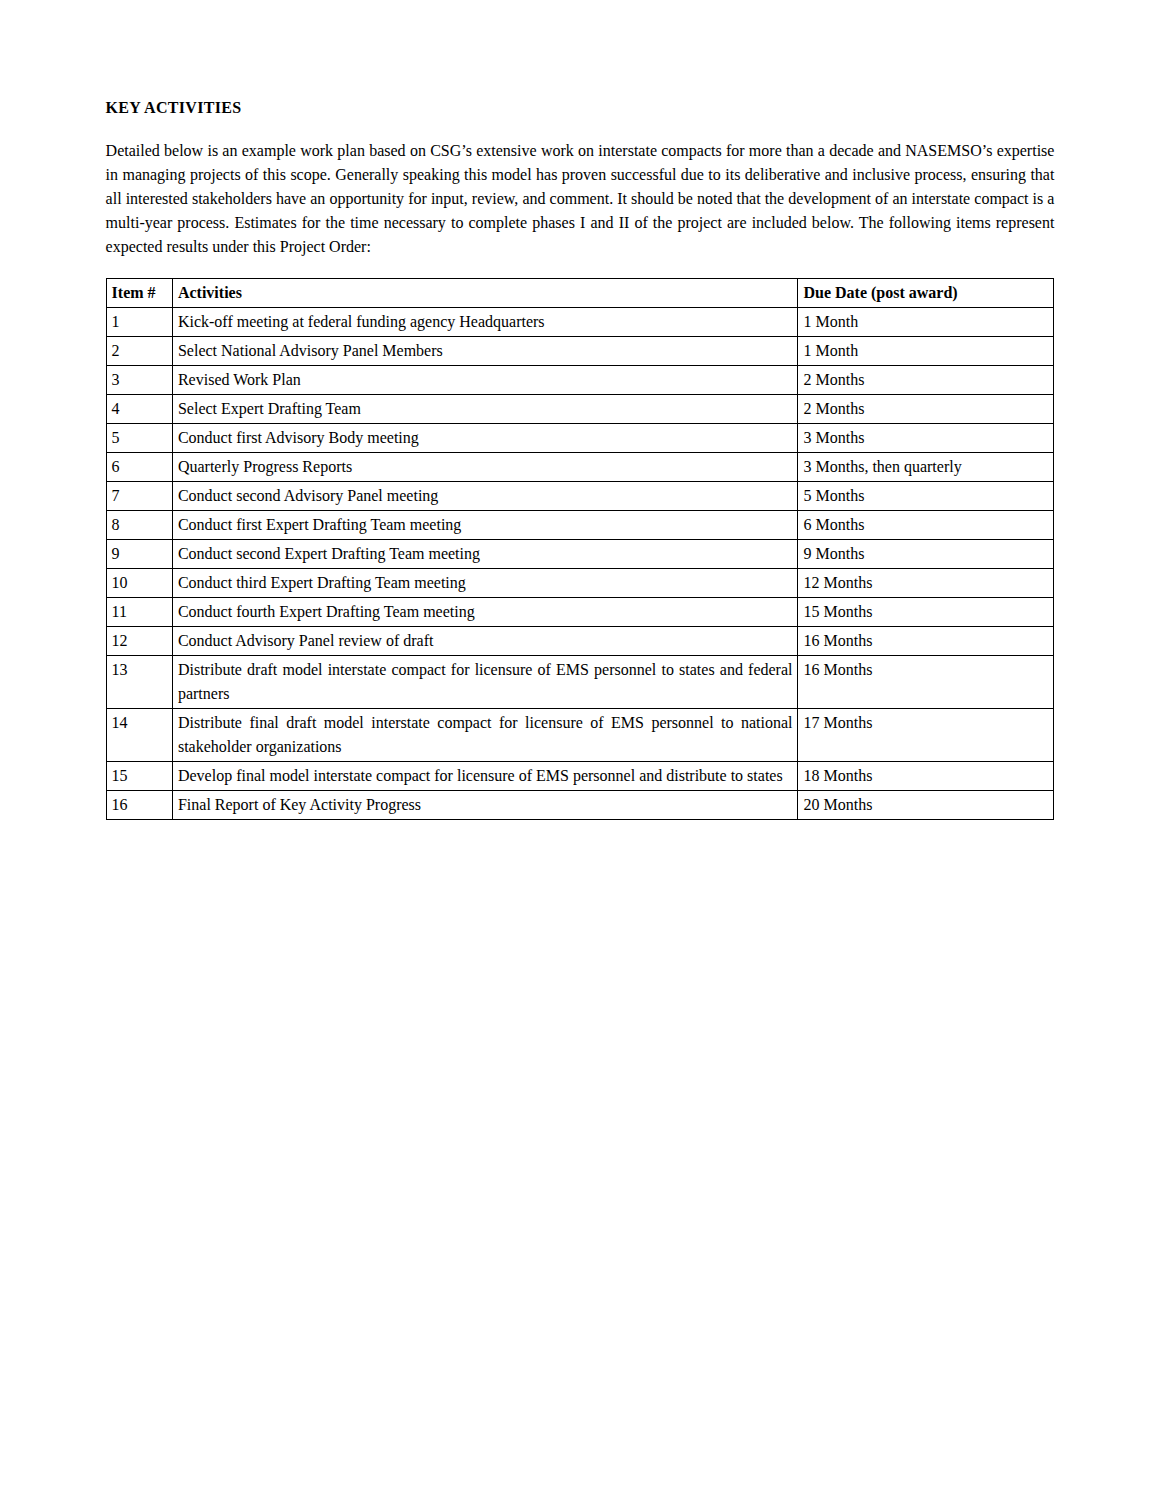KEY ACTIVITIES
Detailed below is an example work plan based on CSG’s extensive work on interstate compacts for more than a decade and NASEMSO’s expertise in managing projects of this scope. Generally speaking this model has proven successful due to its deliberative and inclusive process, ensuring that all interested stakeholders have an opportunity for input, review, and comment. It should be noted that the development of an interstate compact is a multi-year process. Estimates for the time necessary to complete phases I and II of the project are included below. The following items represent expected results under this Project Order:
| Item # | Activities | Due Date (post award) |
| --- | --- | --- |
| 1 | Kick-off meeting at federal funding agency Headquarters | 1 Month |
| 2 | Select National Advisory Panel Members | 1 Month |
| 3 | Revised Work Plan | 2 Months |
| 4 | Select Expert Drafting Team | 2 Months |
| 5 | Conduct first Advisory Body meeting | 3 Months |
| 6 | Quarterly Progress Reports | 3 Months, then quarterly |
| 7 | Conduct second Advisory Panel meeting | 5 Months |
| 8 | Conduct first Expert Drafting Team meeting | 6 Months |
| 9 | Conduct second Expert Drafting Team meeting | 9 Months |
| 10 | Conduct third Expert Drafting Team meeting | 12 Months |
| 11 | Conduct fourth Expert Drafting Team meeting | 15 Months |
| 12 | Conduct Advisory Panel review of draft | 16 Months |
| 13 | Distribute draft model interstate compact for licensure of EMS personnel to states and federal partners | 16 Months |
| 14 | Distribute final draft model interstate compact for licensure of EMS personnel to national stakeholder organizations | 17 Months |
| 15 | Develop final model interstate compact for licensure of EMS personnel and distribute to states | 18 Months |
| 16 | Final Report of Key Activity Progress | 20 Months |